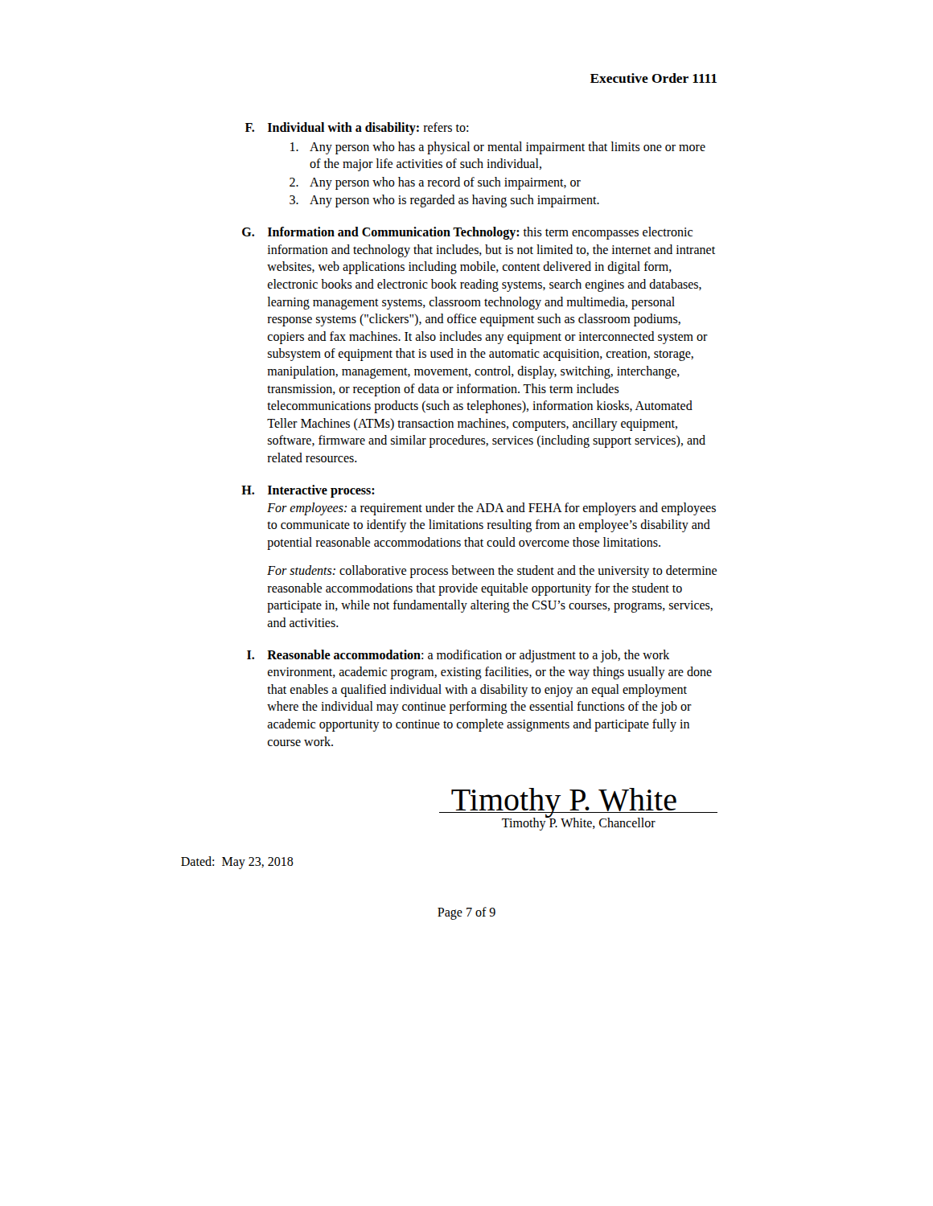Executive Order 1111
Individual with a disability: refers to:
Any person who has a physical or mental impairment that limits one or more of the major life activities of such individual,
Any person who has a record of such impairment, or
Any person who is regarded as having such impairment.
Information and Communication Technology: this term encompasses electronic information and technology that includes, but is not limited to, the internet and intranet websites, web applications including mobile, content delivered in digital form, electronic books and electronic book reading systems, search engines and databases, learning management systems, classroom technology and multimedia, personal response systems ("clickers"), and office equipment such as classroom podiums, copiers and fax machines. It also includes any equipment or interconnected system or subsystem of equipment that is used in the automatic acquisition, creation, storage, manipulation, management, movement, control, display, switching, interchange, transmission, or reception of data or information. This term includes telecommunications products (such as telephones), information kiosks, Automated Teller Machines (ATMs) transaction machines, computers, ancillary equipment, software, firmware and similar procedures, services (including support services), and related resources.
Interactive process:
For employees: a requirement under the ADA and FEHA for employers and employees to communicate to identify the limitations resulting from an employee’s disability and potential reasonable accommodations that could overcome those limitations.
For students: collaborative process between the student and the university to determine reasonable accommodations that provide equitable opportunity for the student to participate in, while not fundamentally altering the CSU’s courses, programs, services, and activities.
Reasonable accommodation: a modification or adjustment to a job, the work environment, academic program, existing facilities, or the way things usually are done that enables a qualified individual with a disability to enjoy an equal employment where the individual may continue performing the essential functions of the job or academic opportunity to continue to complete assignments and participate fully in course work.
Timothy P. White
Timothy P. White, Chancellor
Dated: May 23, 2018
Page 7 of 9